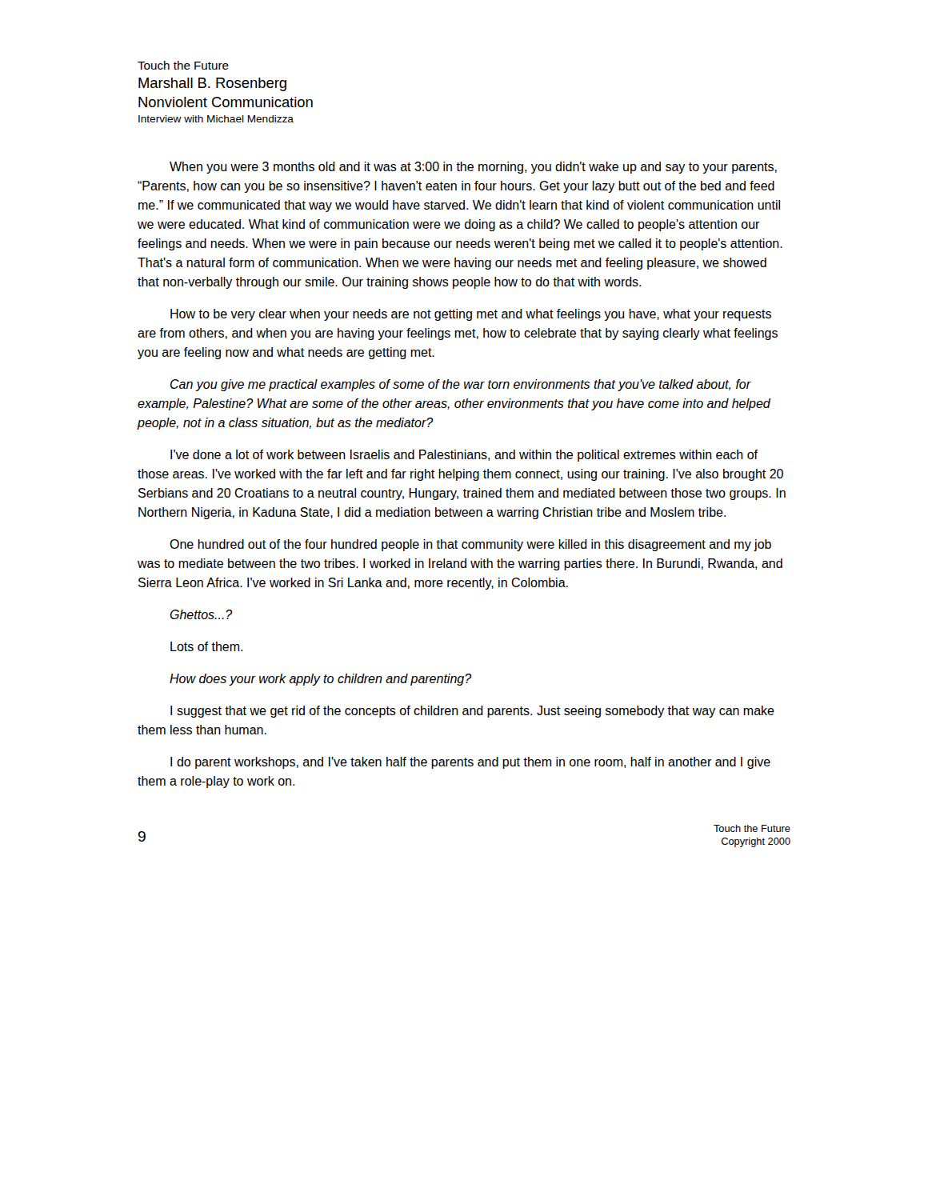Touch the Future
Marshall B. Rosenberg
Nonviolent Communication
Interview with Michael Mendizza
When you were 3 months old and it was at 3:00 in the morning, you didn't wake up and say to your parents, “Parents, how can you be so insensitive? I haven't eaten in four hours. Get your lazy butt out of the bed and feed me.” If we communicated that way we would have starved. We didn't learn that kind of violent communication until we were educated. What kind of communication were we doing as a child? We called to people's attention our feelings and needs. When we were in pain because our needs weren't being met we called it to people's attention. That's a natural form of communication. When we were having our needs met and feeling pleasure, we showed that non-verbally through our smile. Our training shows people how to do that with words.
How to be very clear when your needs are not getting met and what feelings you have, what your requests are from others, and when you are having your feelings met, how to celebrate that by saying clearly what feelings you are feeling now and what needs are getting met.
Can you give me practical examples of some of the war torn environments that you've talked about, for example, Palestine? What are some of the other areas, other environments that you have come into and helped people, not in a class situation, but as the mediator?
I've done a lot of work between Israelis and Palestinians, and within the political extremes within each of those areas. I've worked with the far left and far right helping them connect, using our training. I've also brought 20 Serbians and 20 Croatians to a neutral country, Hungary, trained them and mediated between those two groups. In Northern Nigeria, in Kaduna State, I did a mediation between a warring Christian tribe and Moslem tribe.
One hundred out of the four hundred people in that community were killed in this disagreement and my job was to mediate between the two tribes. I worked in Ireland with the warring parties there. In Burundi, Rwanda, and Sierra Leon Africa. I've worked in Sri Lanka and, more recently, in Colombia.
Ghettos...?
Lots of them.
How does your work apply to children and parenting?
I suggest that we get rid of the concepts of children and parents. Just seeing somebody that way can make them less than human.
I do parent workshops, and I've taken half the parents and put them in one room, half in another and I give them a role-play to work on.
9
Touch the Future
Copyright 2000